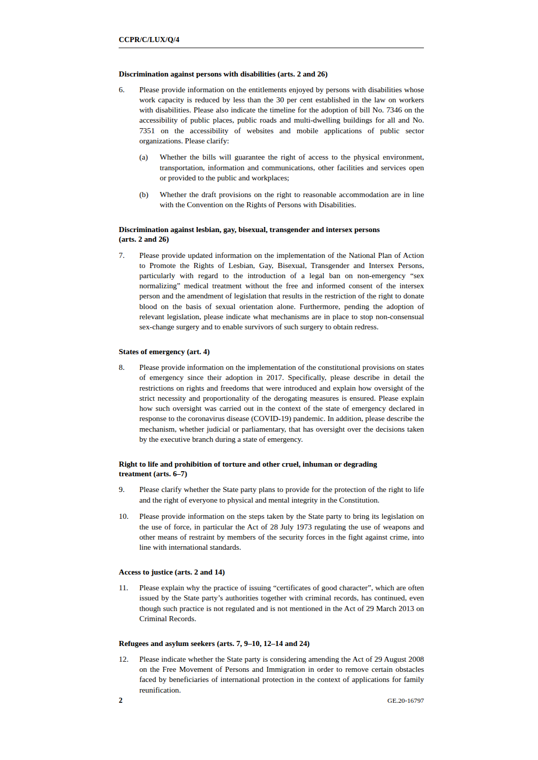CCPR/C/LUX/Q/4
Discrimination against persons with disabilities (arts. 2 and 26)
6.
Please provide information on the entitlements enjoyed by persons with disabilities whose work capacity is reduced by less than the 30 per cent established in the law on workers with disabilities. Please also indicate the timeline for the adoption of bill No. 7346 on the accessibility of public places, public roads and multi-dwelling buildings for all and No. 7351 on the accessibility of websites and mobile applications of public sector organizations. Please clarify:
(a)
Whether the bills will guarantee the right of access to the physical environment, transportation, information and communications, other facilities and services open or provided to the public and workplaces;
(b)
Whether the draft provisions on the right to reasonable accommodation are in line with the Convention on the Rights of Persons with Disabilities.
Discrimination against lesbian, gay, bisexual, transgender and intersex persons
(arts. 2 and 26)
7.
Please provide updated information on the implementation of the National Plan of Action to Promote the Rights of Lesbian, Gay, Bisexual, Transgender and Intersex Persons, particularly with regard to the introduction of a legal ban on non-emergency “sex normalizing” medical treatment without the free and informed consent of the intersex person and the amendment of legislation that results in the restriction of the right to donate blood on the basis of sexual orientation alone. Furthermore, pending the adoption of relevant legislation, please indicate what mechanisms are in place to stop non-consensual sex-change surgery and to enable survivors of such surgery to obtain redress.
States of emergency (art. 4)
8.
Please provide information on the implementation of the constitutional provisions on states of emergency since their adoption in 2017. Specifically, please describe in detail the restrictions on rights and freedoms that were introduced and explain how oversight of the strict necessity and proportionality of the derogating measures is ensured. Please explain how such oversight was carried out in the context of the state of emergency declared in response to the coronavirus disease (COVID-19) pandemic. In addition, please describe the mechanism, whether judicial or parliamentary, that has oversight over the decisions taken by the executive branch during a state of emergency.
Right to life and prohibition of torture and other cruel, inhuman or degrading
treatment (arts. 6–7)
9.
Please clarify whether the State party plans to provide for the protection of the right to life and the right of everyone to physical and mental integrity in the Constitution.
10.
Please provide information on the steps taken by the State party to bring its legislation on the use of force, in particular the Act of 28 July 1973 regulating the use of weapons and other means of restraint by members of the security forces in the fight against crime, into line with international standards.
Access to justice (arts. 2 and 14)
11.
Please explain why the practice of issuing “certificates of good character”, which are often issued by the State party’s authorities together with criminal records, has continued, even though such practice is not regulated and is not mentioned in the Act of 29 March 2013 on Criminal Records.
Refugees and asylum seekers (arts. 7, 9–10, 12–14 and 24)
12.
Please indicate whether the State party is considering amending the Act of 29 August 2008 on the Free Movement of Persons and Immigration in order to remove certain obstacles faced by beneficiaries of international protection in the context of applications for family reunification.
2 GE.20-16797